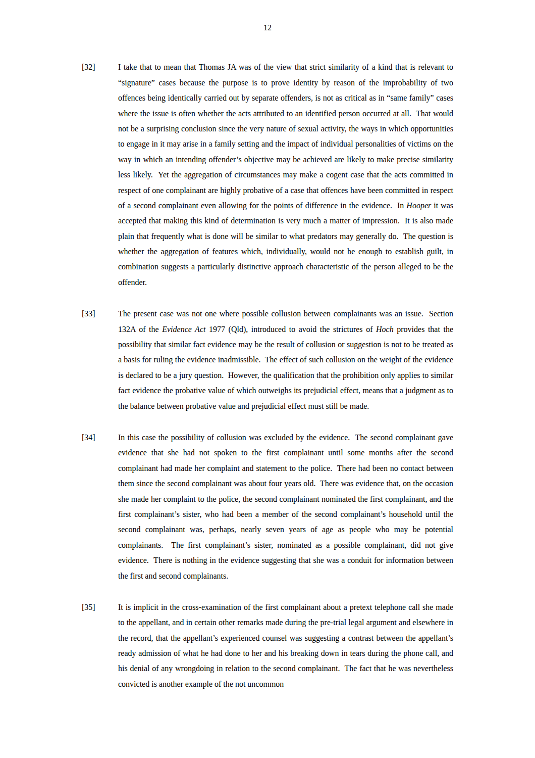12
[32] I take that to mean that Thomas JA was of the view that strict similarity of a kind that is relevant to “signature” cases because the purpose is to prove identity by reason of the improbability of two offences being identically carried out by separate offenders, is not as critical as in “same family” cases where the issue is often whether the acts attributed to an identified person occurred at all. That would not be a surprising conclusion since the very nature of sexual activity, the ways in which opportunities to engage in it may arise in a family setting and the impact of individual personalities of victims on the way in which an intending offender’s objective may be achieved are likely to make precise similarity less likely. Yet the aggregation of circumstances may make a cogent case that the acts committed in respect of one complainant are highly probative of a case that offences have been committed in respect of a second complainant even allowing for the points of difference in the evidence. In Hooper it was accepted that making this kind of determination is very much a matter of impression. It is also made plain that frequently what is done will be similar to what predators may generally do. The question is whether the aggregation of features which, individually, would not be enough to establish guilt, in combination suggests a particularly distinctive approach characteristic of the person alleged to be the offender.
[33] The present case was not one where possible collusion between complainants was an issue. Section 132A of the Evidence Act 1977 (Qld), introduced to avoid the strictures of Hoch provides that the possibility that similar fact evidence may be the result of collusion or suggestion is not to be treated as a basis for ruling the evidence inadmissible. The effect of such collusion on the weight of the evidence is declared to be a jury question. However, the qualification that the prohibition only applies to similar fact evidence the probative value of which outweighs its prejudicial effect, means that a judgment as to the balance between probative value and prejudicial effect must still be made.
[34] In this case the possibility of collusion was excluded by the evidence. The second complainant gave evidence that she had not spoken to the first complainant until some months after the second complainant had made her complaint and statement to the police. There had been no contact between them since the second complainant was about four years old. There was evidence that, on the occasion she made her complaint to the police, the second complainant nominated the first complainant, and the first complainant’s sister, who had been a member of the second complainant’s household until the second complainant was, perhaps, nearly seven years of age as people who may be potential complainants. The first complainant’s sister, nominated as a possible complainant, did not give evidence. There is nothing in the evidence suggesting that she was a conduit for information between the first and second complainants.
[35] It is implicit in the cross-examination of the first complainant about a pretext telephone call she made to the appellant, and in certain other remarks made during the pre-trial legal argument and elsewhere in the record, that the appellant’s experienced counsel was suggesting a contrast between the appellant’s ready admission of what he had done to her and his breaking down in tears during the phone call, and his denial of any wrongdoing in relation to the second complainant. The fact that he was nevertheless convicted is another example of the not uncommon